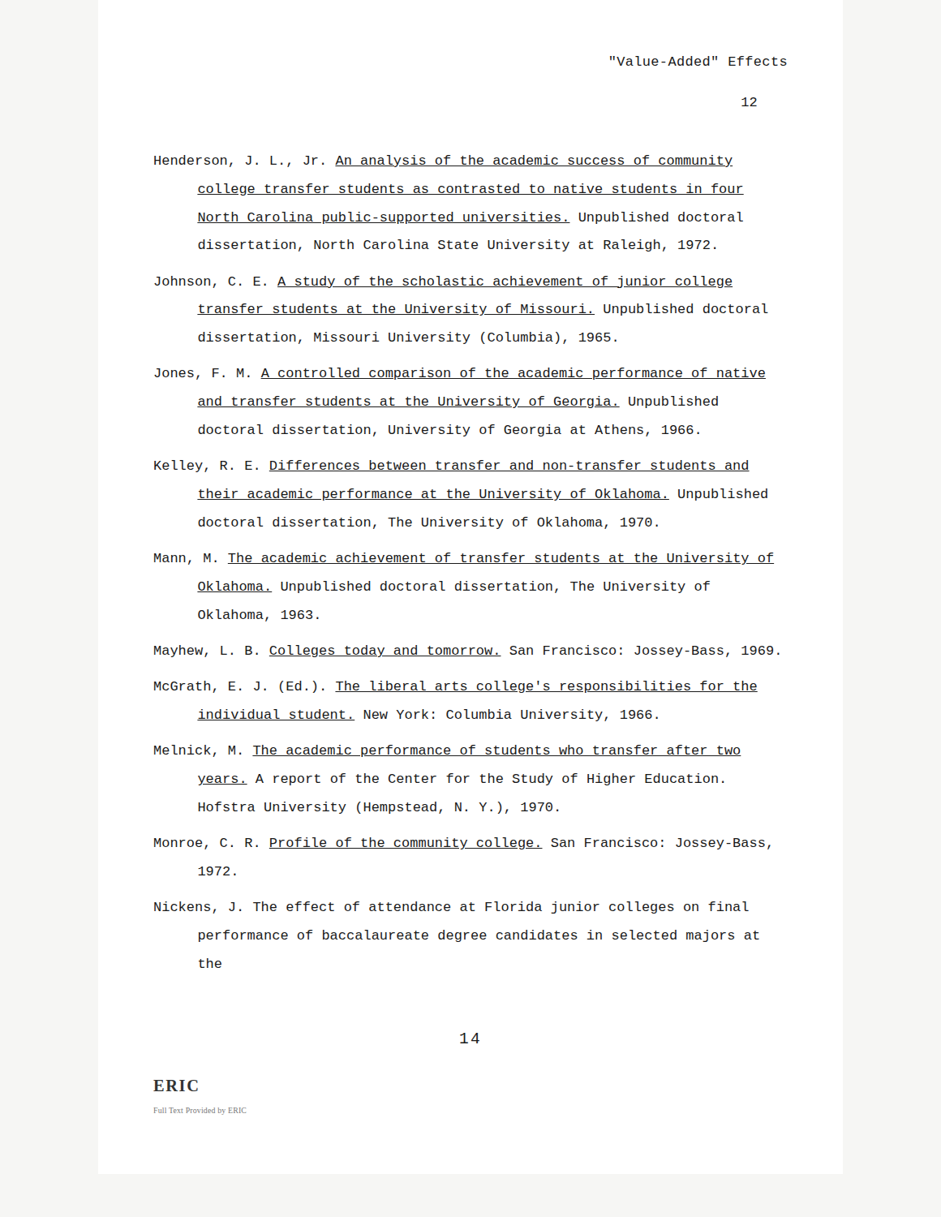"Value-Added" Effects 12
Henderson, J. L., Jr. An analysis of the academic success of community college transfer students as contrasted to native students in four North Carolina public-supported universities. Unpublished doctoral dissertation, North Carolina State University at Raleigh, 1972.
Johnson, C. E. A study of the scholastic achievement of junior college transfer students at the University of Missouri. Unpublished doctoral dissertation, Missouri University (Columbia), 1965.
Jones, F. M. A controlled comparison of the academic performance of native and transfer students at the University of Georgia. Unpublished doctoral dissertation, University of Georgia at Athens, 1966.
Kelley, R. E. Differences between transfer and non-transfer students and their academic performance at the University of Oklahoma. Unpublished doctoral dissertation, The University of Oklahoma, 1970.
Mann, M. The academic achievement of transfer students at the University of Oklahoma. Unpublished doctoral dissertation, The University of Oklahoma, 1963.
Mayhew, L. B. Colleges today and tomorrow. San Francisco: Jossey-Bass, 1969.
McGrath, E. J. (Ed.). The liberal arts college's responsibilities for the individual student. New York: Columbia University, 1966.
Melnick, M. The academic performance of students who transfer after two years. A report of the Center for the Study of Higher Education. Hofstra University (Hempstead, N. Y.), 1970.
Monroe, C. R. Profile of the community college. San Francisco: Jossey-Bass, 1972.
Nickens, J. The effect of attendance at Florida junior colleges on final performance of baccalaureate degree candidates in selected majors at the
14
ERIC Full Text Provided by ERIC